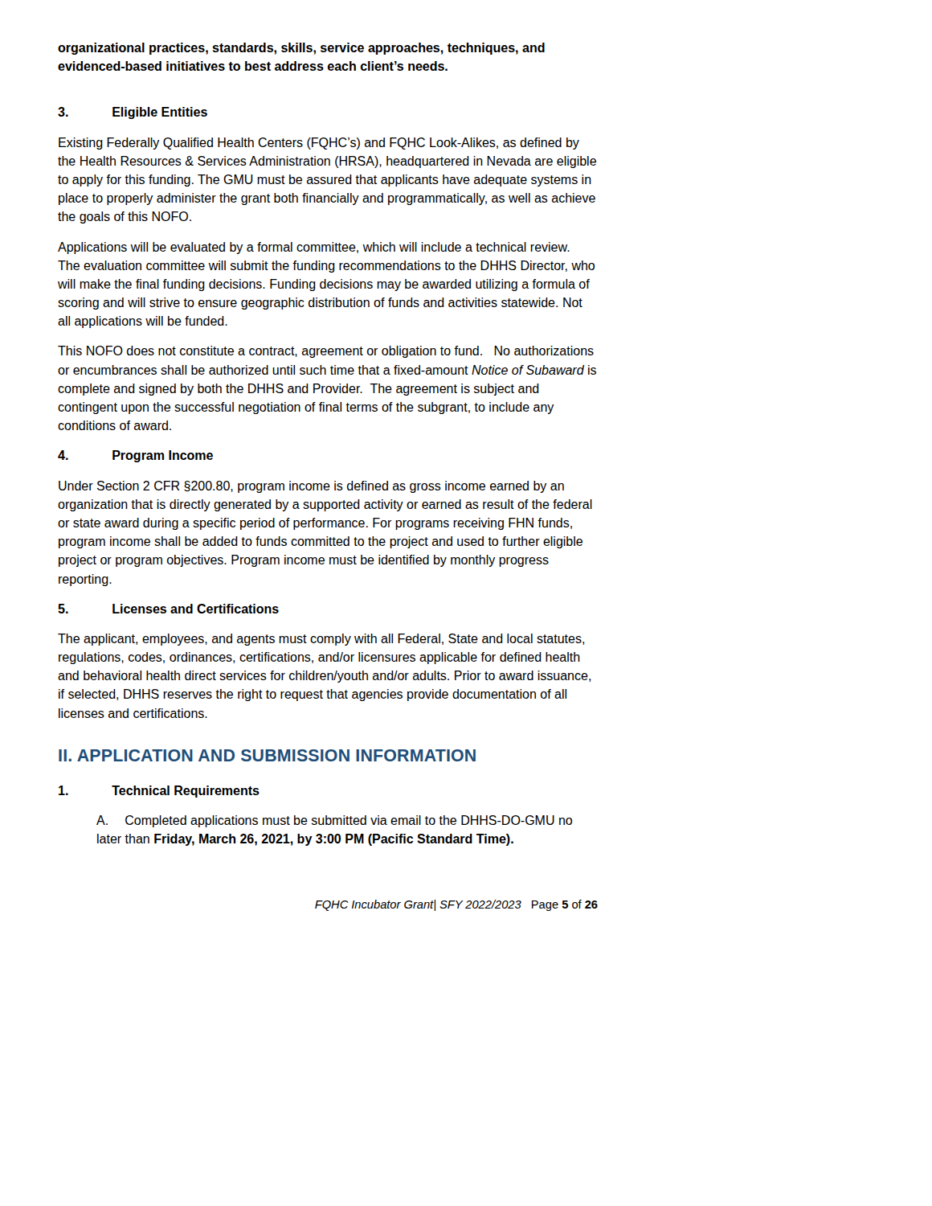organizational practices, standards, skills, service approaches, techniques, and evidenced-based initiatives to best address each client’s needs.
3. Eligible Entities
Existing Federally Qualified Health Centers (FQHC’s) and FQHC Look-Alikes, as defined by the Health Resources & Services Administration (HRSA), headquartered in Nevada are eligible to apply for this funding. The GMU must be assured that applicants have adequate systems in place to properly administer the grant both financially and programmatically, as well as achieve the goals of this NOFO.
Applications will be evaluated by a formal committee, which will include a technical review. The evaluation committee will submit the funding recommendations to the DHHS Director, who will make the final funding decisions. Funding decisions may be awarded utilizing a formula of scoring and will strive to ensure geographic distribution of funds and activities statewide. Not all applications will be funded.
This NOFO does not constitute a contract, agreement or obligation to fund. No authorizations or encumbrances shall be authorized until such time that a fixed-amount Notice of Subaward is complete and signed by both the DHHS and Provider. The agreement is subject and contingent upon the successful negotiation of final terms of the subgrant, to include any conditions of award.
4. Program Income
Under Section 2 CFR §200.80, program income is defined as gross income earned by an organization that is directly generated by a supported activity or earned as result of the federal or state award during a specific period of performance. For programs receiving FHN funds, program income shall be added to funds committed to the project and used to further eligible project or program objectives. Program income must be identified by monthly progress reporting.
5. Licenses and Certifications
The applicant, employees, and agents must comply with all Federal, State and local statutes, regulations, codes, ordinances, certifications, and/or licensures applicable for defined health and behavioral health direct services for children/youth and/or adults. Prior to award issuance, if selected, DHHS reserves the right to request that agencies provide documentation of all licenses and certifications.
II. APPLICATION AND SUBMISSION INFORMATION
1. Technical Requirements
A. Completed applications must be submitted via email to the DHHS-DO-GMU no later than Friday, March 26, 2021, by 3:00 PM (Pacific Standard Time).
FQHC Incubator Grant| SFY 2022/2023 Page 5 of 26